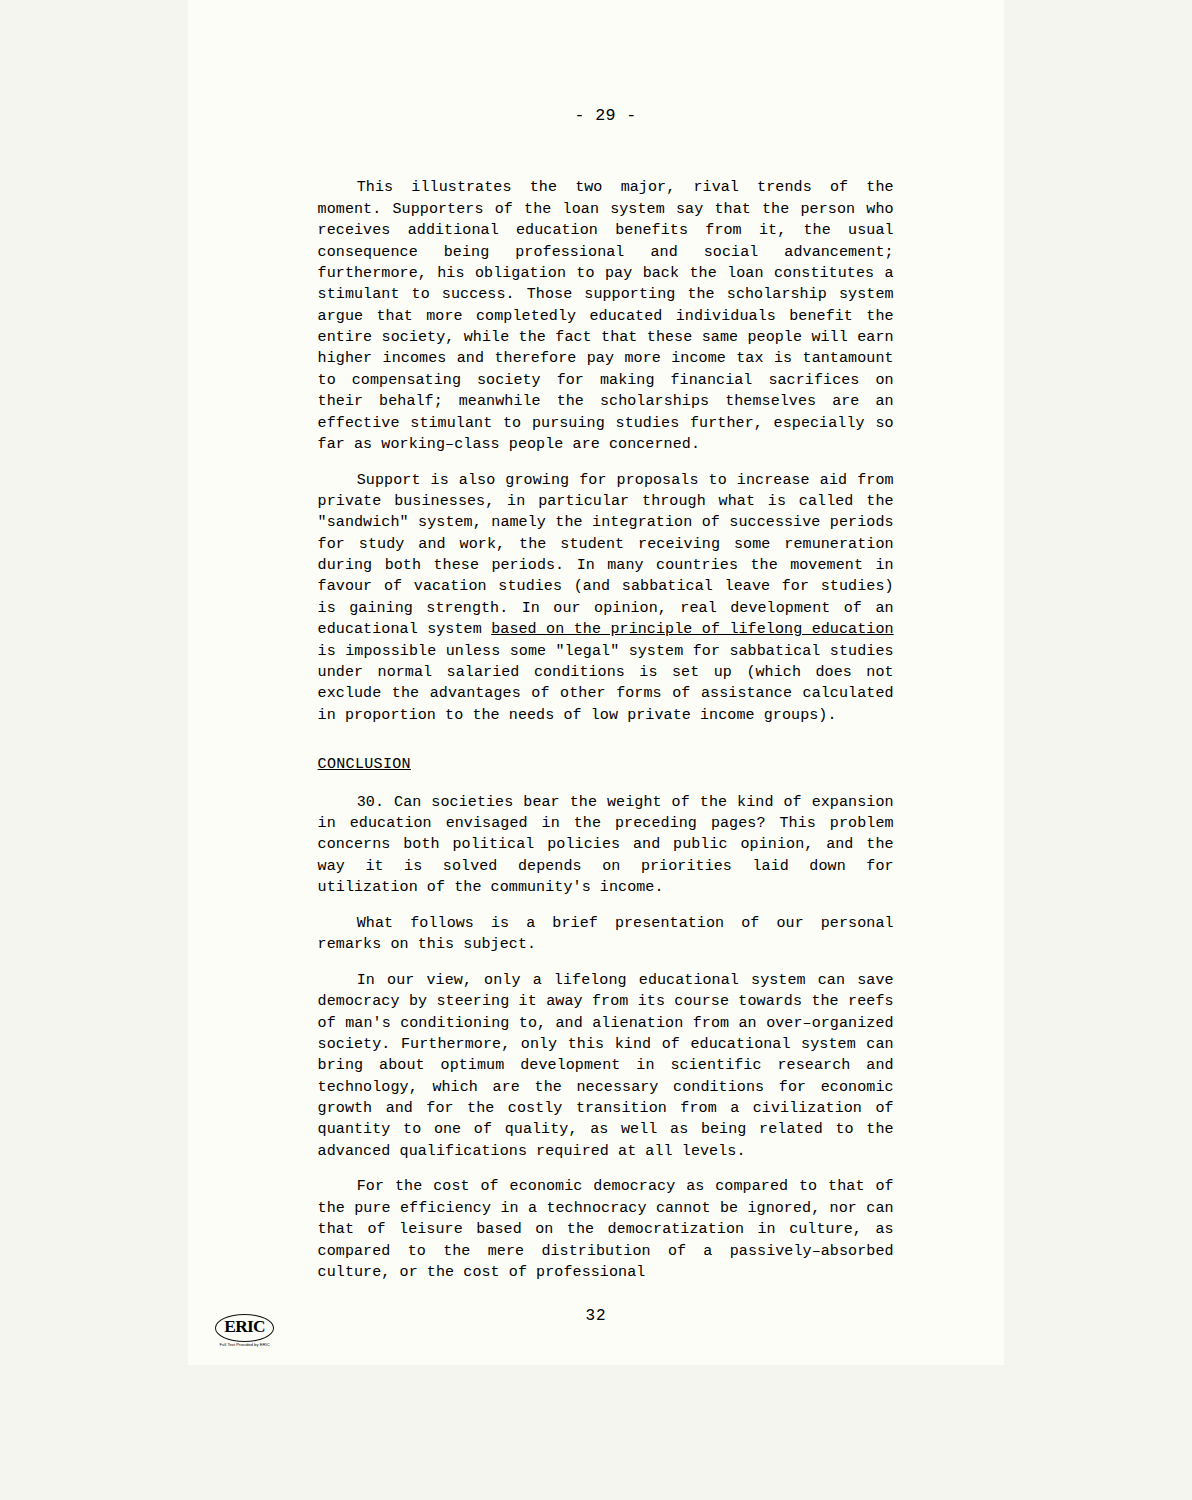- 29 -
This illustrates the two major, rival trends of the moment. Supporters of the loan system say that the person who receives additional education benefits from it, the usual consequence being professional and social advancement; furthermore, his obligation to pay back the loan constitutes a stimulant to success. Those supporting the scholarship system argue that more completedly educated individuals benefit the entire society, while the fact that these same people will earn higher incomes and therefore pay more income tax is tantamount to compensating society for making financial sacrifices on their behalf; meanwhile the scholarships themselves are an effective stimulant to pursuing studies further, especially so far as working–class people are concerned.
Support is also growing for proposals to increase aid from private businesses, in particular through what is called the "sandwich" system, namely the integration of successive periods for study and work, the student receiving some remuneration during both these periods. In many countries the movement in favour of vacation studies (and sabbatical leave for studies) is gaining strength. In our opinion, real development of an educational system based on the principle of lifelong education is impossible unless some "legal" system for sabbatical studies under normal salaried conditions is set up (which does not exclude the advantages of other forms of assistance calculated in proportion to the needs of low private income groups).
CONCLUSION
30. Can societies bear the weight of the kind of expansion in education envisaged in the preceding pages? This problem concerns both political policies and public opinion, and the way it is solved depends on priorities laid down for utilization of the community's income.
What follows is a brief presentation of our personal remarks on this subject.
In our view, only a lifelong educational system can save democracy by steering it away from its course towards the reefs of man's conditioning to, and alienation from an over–organized society. Furthermore, only this kind of educational system can bring about optimum development in scientific research and technology, which are the necessary conditions for economic growth and for the costly transition from a civilization of quantity to one of quality, as well as being related to the advanced qualifications required at all levels.
For the cost of economic democracy as compared to that of the pure efficiency in a technocracy cannot be ignored, nor can that of leisure based on the democratization in culture, as compared to the mere distribution of a passively–absorbed culture, or the cost of professional
32
ERIC
Full Text Provided by ERIC